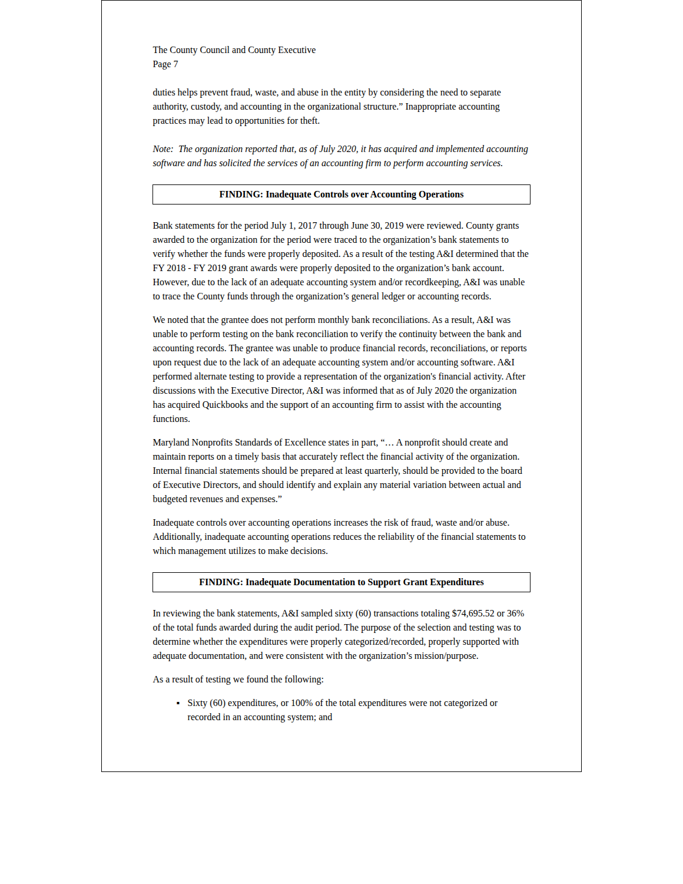The County Council and County Executive
Page 7
duties helps prevent fraud, waste, and abuse in the entity by considering the need to separate authority, custody, and accounting in the organizational structure.” Inappropriate accounting practices may lead to opportunities for theft.
Note: The organization reported that, as of July 2020, it has acquired and implemented accounting software and has solicited the services of an accounting firm to perform accounting services.
FINDING: Inadequate Controls over Accounting Operations
Bank statements for the period July 1, 2017 through June 30, 2019 were reviewed. County grants awarded to the organization for the period were traced to the organization’s bank statements to verify whether the funds were properly deposited. As a result of the testing A&I determined that the FY 2018 - FY 2019 grant awards were properly deposited to the organization’s bank account. However, due to the lack of an adequate accounting system and/or recordkeeping, A&I was unable to trace the County funds through the organization’s general ledger or accounting records.
We noted that the grantee does not perform monthly bank reconciliations. As a result, A&I was unable to perform testing on the bank reconciliation to verify the continuity between the bank and accounting records. The grantee was unable to produce financial records, reconciliations, or reports upon request due to the lack of an adequate accounting system and/or accounting software. A&I performed alternate testing to provide a representation of the organization's financial activity. After discussions with the Executive Director, A&I was informed that as of July 2020 the organization has acquired Quickbooks and the support of an accounting firm to assist with the accounting functions.
Maryland Nonprofits Standards of Excellence states in part, “… A nonprofit should create and maintain reports on a timely basis that accurately reflect the financial activity of the organization. Internal financial statements should be prepared at least quarterly, should be provided to the board of Executive Directors, and should identify and explain any material variation between actual and budgeted revenues and expenses.”
Inadequate controls over accounting operations increases the risk of fraud, waste and/or abuse. Additionally, inadequate accounting operations reduces the reliability of the financial statements to which management utilizes to make decisions.
FINDING: Inadequate Documentation to Support Grant Expenditures
In reviewing the bank statements, A&I sampled sixty (60) transactions totaling $74,695.52 or 36% of the total funds awarded during the audit period. The purpose of the selection and testing was to determine whether the expenditures were properly categorized/recorded, properly supported with adequate documentation, and were consistent with the organization’s mission/purpose.
As a result of testing we found the following:
Sixty (60) expenditures, or 100% of the total expenditures were not categorized or recorded in an accounting system; and